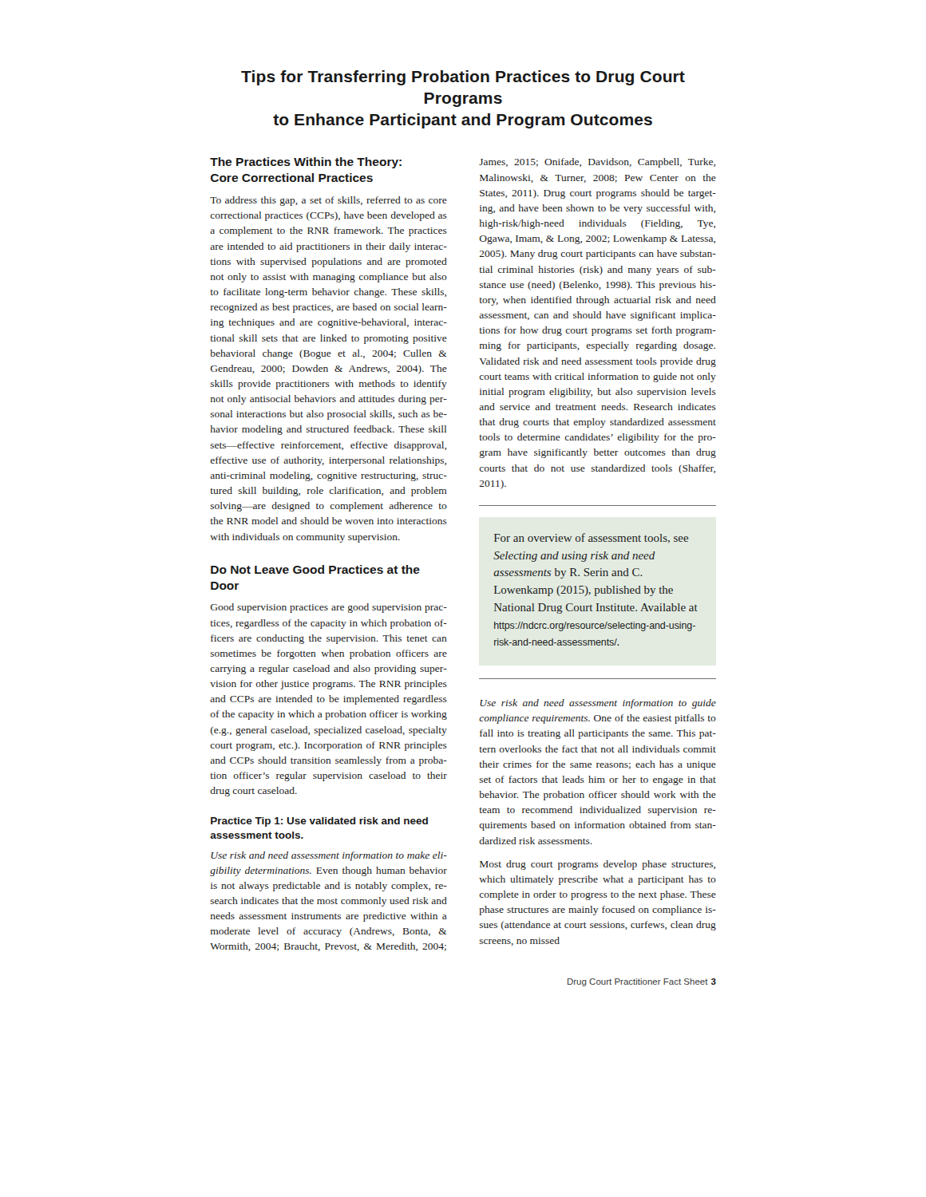Tips for Transferring Probation Practices to Drug Court Programs
to Enhance Participant and Program Outcomes
The Practices Within the Theory:
Core Correctional Practices
To address this gap, a set of skills, referred to as core correctional practices (CCPs), have been developed as a complement to the RNR framework. The practices are intended to aid practitioners in their daily interactions with supervised populations and are promoted not only to assist with managing compliance but also to facilitate long-term behavior change. These skills, recognized as best practices, are based on social learning techniques and are cognitive-behavioral, interactional skill sets that are linked to promoting positive behavioral change (Bogue et al., 2004; Cullen & Gendreau, 2000; Dowden & Andrews, 2004). The skills provide practitioners with methods to identify not only antisocial behaviors and attitudes during personal interactions but also prosocial skills, such as behavior modeling and structured feedback. These skill sets—effective reinforcement, effective disapproval, effective use of authority, interpersonal relationships, anti-criminal modeling, cognitive restructuring, structured skill building, role clarification, and problem solving—are designed to complement adherence to the RNR model and should be woven into interactions with individuals on community supervision.
Do Not Leave Good Practices at the Door
Good supervision practices are good supervision practices, regardless of the capacity in which probation officers are conducting the supervision. This tenet can sometimes be forgotten when probation officers are carrying a regular caseload and also providing supervision for other justice programs. The RNR principles and CCPs are intended to be implemented regardless of the capacity in which a probation officer is working (e.g., general caseload, specialized caseload, specialty court program, etc.). Incorporation of RNR principles and CCPs should transition seamlessly from a probation officer’s regular supervision caseload to their drug court caseload.
Practice Tip 1: Use validated risk and need assessment tools.
Use risk and need assessment information to make eligibility determinations. Even though human behavior is not always predictable and is notably complex, research indicates that the most commonly used risk and needs assessment instruments are predictive within a moderate level of accuracy (Andrews, Bonta, & Wormith, 2004; Braucht, Prevost, & Meredith, 2004; James, 2015; Onifade, Davidson, Campbell, Turke, Malinowski, & Turner, 2008; Pew Center on the States, 2011). Drug court programs should be targeting, and have been shown to be very successful with, high-risk/high-need individuals (Fielding, Tye, Ogawa, Imam, & Long, 2002; Lowenkamp & Latessa, 2005). Many drug court participants can have substantial criminal histories (risk) and many years of substance use (need) (Belenko, 1998). This previous history, when identified through actuarial risk and need assessment, can and should have significant implications for how drug court programs set forth programming for participants, especially regarding dosage. Validated risk and need assessment tools provide drug court teams with critical information to guide not only initial program eligibility, but also supervision levels and service and treatment needs. Research indicates that drug courts that employ standardized assessment tools to determine candidates’ eligibility for the program have significantly better outcomes than drug courts that do not use standardized tools (Shaffer, 2011).
For an overview of assessment tools, see Selecting and using risk and need assessments by R. Serin and C. Lowenkamp (2015), published by the National Drug Court Institute. Available at https://ndcrc.org/resource/selecting-and-using-risk-and-need-assessments/.
Use risk and need assessment information to guide compliance requirements. One of the easiest pitfalls to fall into is treating all participants the same. This pattern overlooks the fact that not all individuals commit their crimes for the same reasons; each has a unique set of factors that leads him or her to engage in that behavior. The probation officer should work with the team to recommend individualized supervision requirements based on information obtained from standardized risk assessments.
Most drug court programs develop phase structures, which ultimately prescribe what a participant has to complete in order to progress to the next phase. These phase structures are mainly focused on compliance issues (attendance at court sessions, curfews, clean drug screens, no missed
Drug Court Practitioner Fact Sheet3